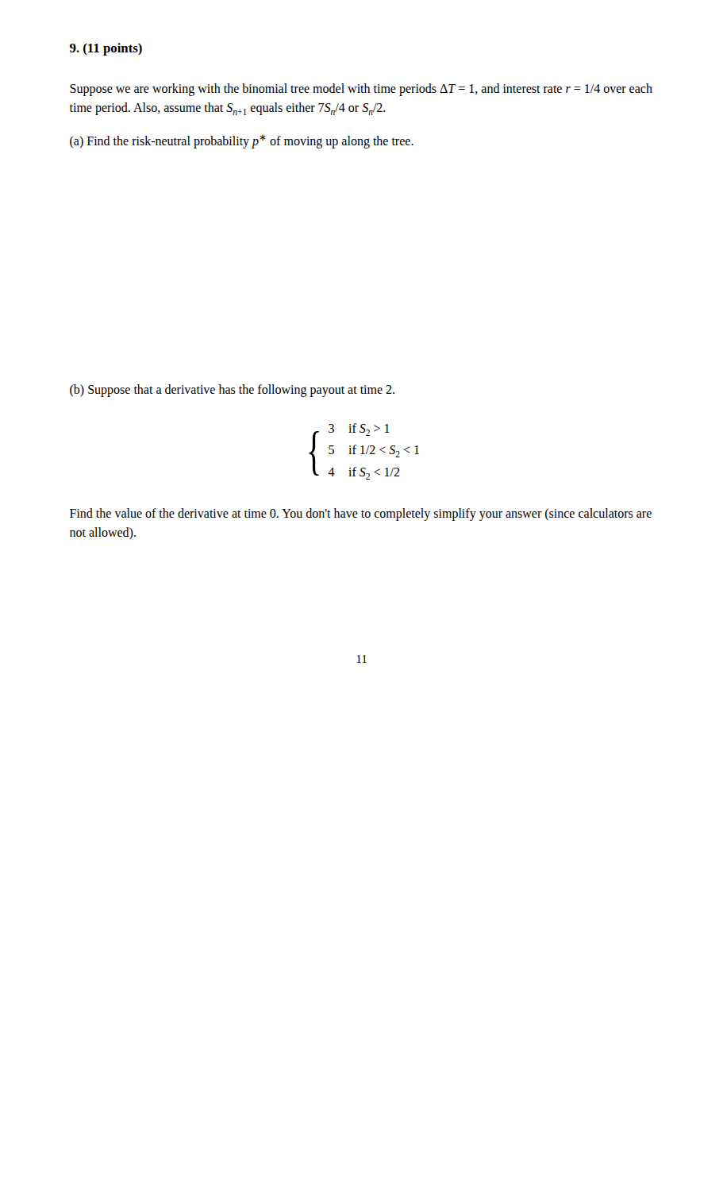9. (11 points)
Suppose we are working with the binomial tree model with time periods ΔT = 1, and interest rate r = 1/4 over each time period. Also, assume that Sn+1 equals either 7Sn/4 or Sn/2.
(a) Find the risk-neutral probability p∗ of moving up along the tree.
(b) Suppose that a derivative has the following payout at time 2.
{
| 3 | if S 2 > 1 |
| 5 | if 1/2 < S 2 < 1 |
| 4 | if S 2 < 1/2 |
Find the value of the derivative at time 0. You don't have to completely simplify your answer (since calculators are not allowed).
11